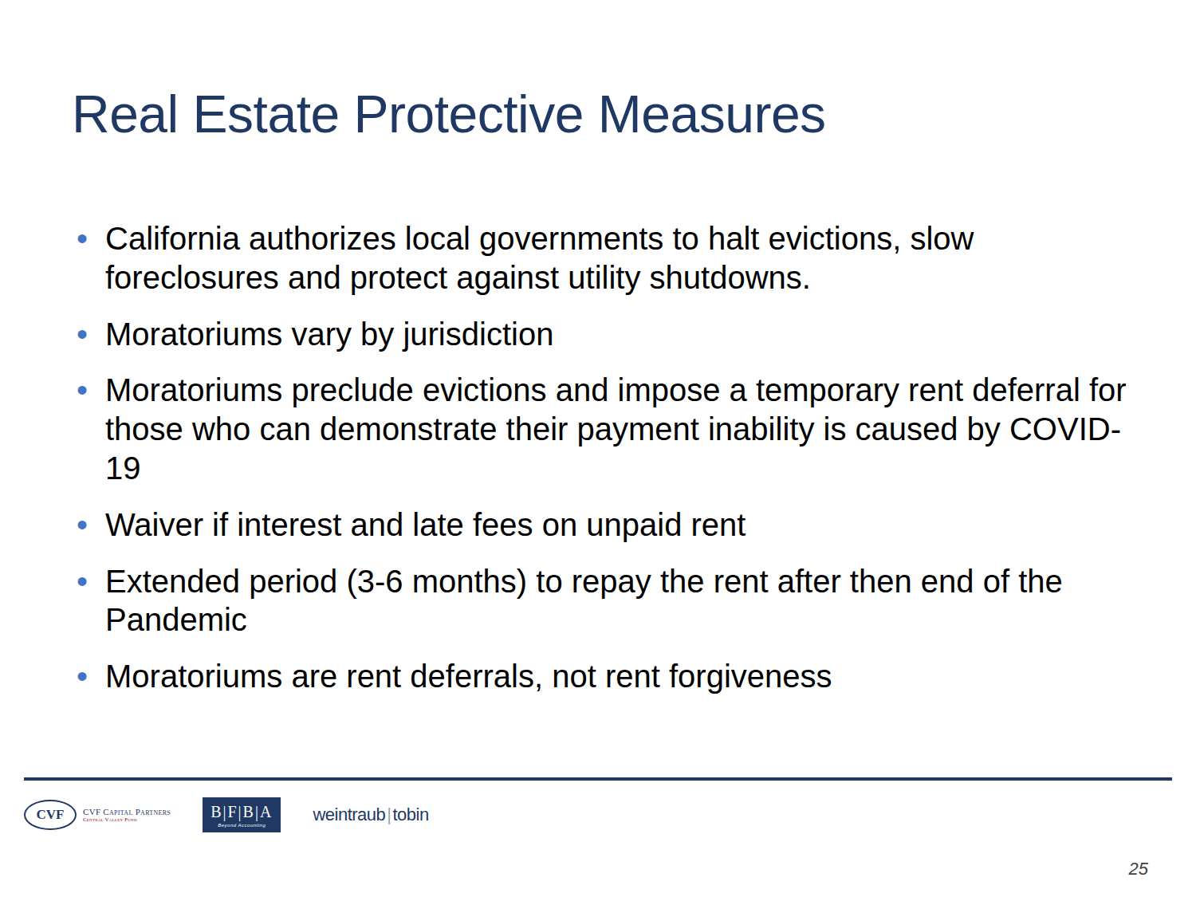Real Estate Protective Measures
California authorizes local governments to halt evictions, slow foreclosures and protect against utility shutdowns.
Moratoriums vary by jurisdiction
Moratoriums preclude evictions and impose a temporary rent deferral for those who can demonstrate their payment inability is caused by COVID-19
Waiver if interest and late fees on unpaid rent
Extended period (3-6 months) to repay the rent after then end of the Pandemic
Moratoriums are rent deferrals, not rent forgiveness
CVF
CVF Capital Partners
Central Valley Fund
B|F|B|A
Beyond Accounting
weintraub|tobin
25